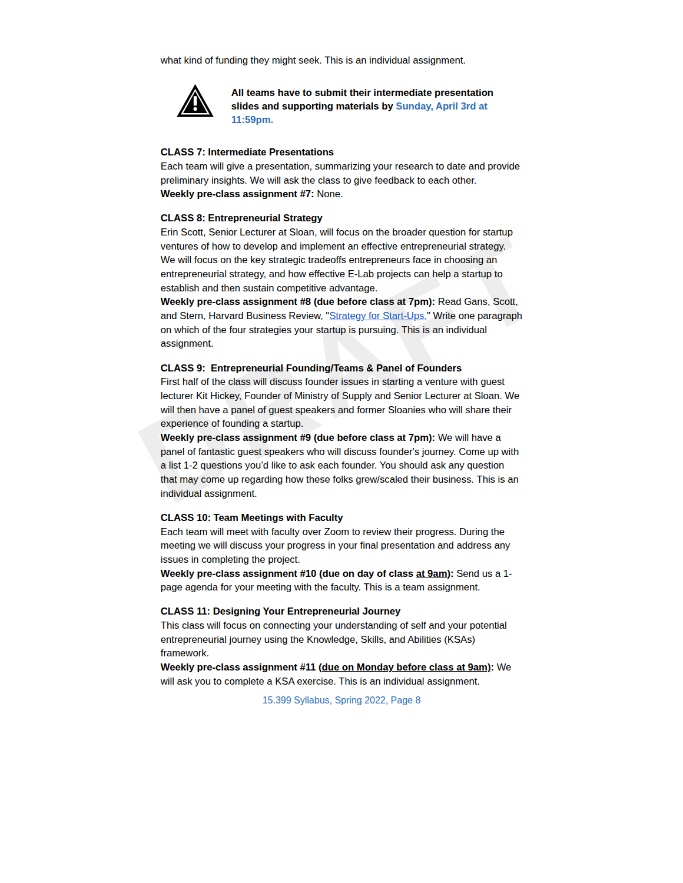DRAFT
what kind of funding they might seek. This is an individual assignment.
All teams have to submit their intermediate presentation slides and supporting materials by Sunday, April 3rd at 11:59pm.
CLASS 7: Intermediate Presentations
Each team will give a presentation, summarizing your research to date and provide preliminary insights. We will ask the class to give feedback to each other.
Weekly pre-class assignment #7: None.
CLASS 8: Entrepreneurial Strategy
Erin Scott, Senior Lecturer at Sloan, will focus on the broader question for startup ventures of how to develop and implement an effective entrepreneurial strategy. We will focus on the key strategic tradeoffs entrepreneurs face in choosing an entrepreneurial strategy, and how effective E-Lab projects can help a startup to establish and then sustain competitive advantage.
Weekly pre-class assignment #8 (due before class at 7pm): Read Gans, Scott, and Stern, Harvard Business Review, "Strategy for Start-Ups." Write one paragraph on which of the four strategies your startup is pursuing. This is an individual assignment.
CLASS 9: Entrepreneurial Founding/Teams & Panel of Founders
First half of the class will discuss founder issues in starting a venture with guest lecturer Kit Hickey, Founder of Ministry of Supply and Senior Lecturer at Sloan. We will then have a panel of guest speakers and former Sloanies who will share their experience of founding a startup.
Weekly pre-class assignment #9 (due before class at 7pm): We will have a panel of fantastic guest speakers who will discuss founder's journey. Come up with a list 1-2 questions you’d like to ask each founder. You should ask any question that may come up regarding how these folks grew/scaled their business. This is an individual assignment.
CLASS 10: Team Meetings with Faculty
Each team will meet with faculty over Zoom to review their progress. During the meeting we will discuss your progress in your final presentation and address any issues in completing the project.
Weekly pre-class assignment #10 (due on day of class at 9am): Send us a 1-page agenda for your meeting with the faculty. This is a team assignment.
CLASS 11: Designing Your Entrepreneurial Journey
This class will focus on connecting your understanding of self and your potential entrepreneurial journey using the Knowledge, Skills, and Abilities (KSAs) framework.
Weekly pre-class assignment #11 (due on Monday before class at 9am): We will ask you to complete a KSA exercise. This is an individual assignment.
15.399 Syllabus, Spring 2022, Page 8